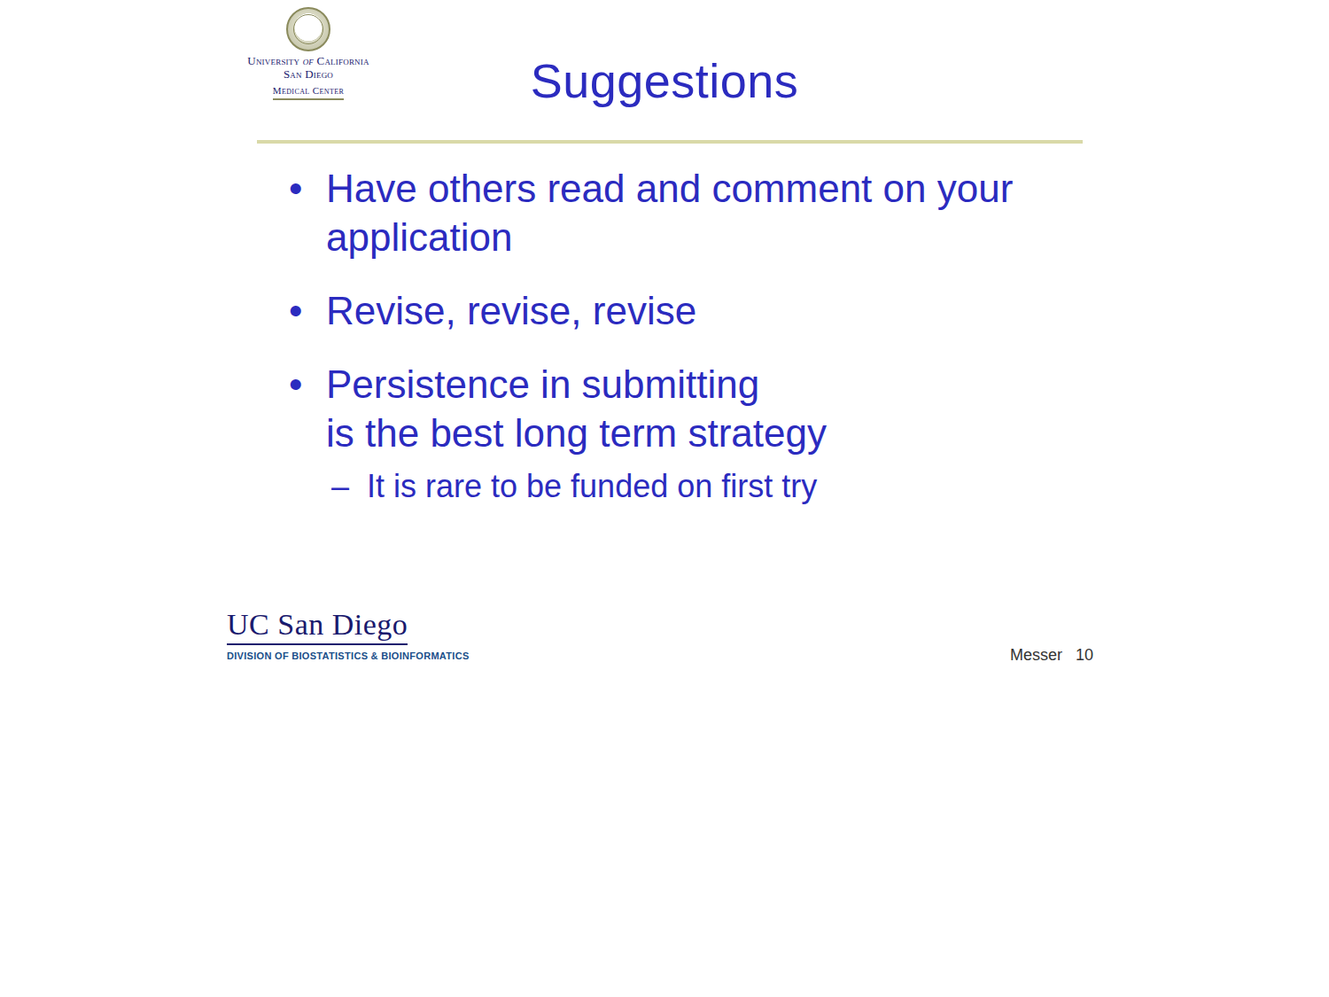University of California
San Diego
Medical Center
Suggestions
Have others read and comment on your application
Revise, revise, revise
Persistence in submitting
is the best long term strategy
It is rare to be funded on first try
UC San Diego
DIVISION OF BIOSTATISTICS & BIOINFORMATICS
Messer 10